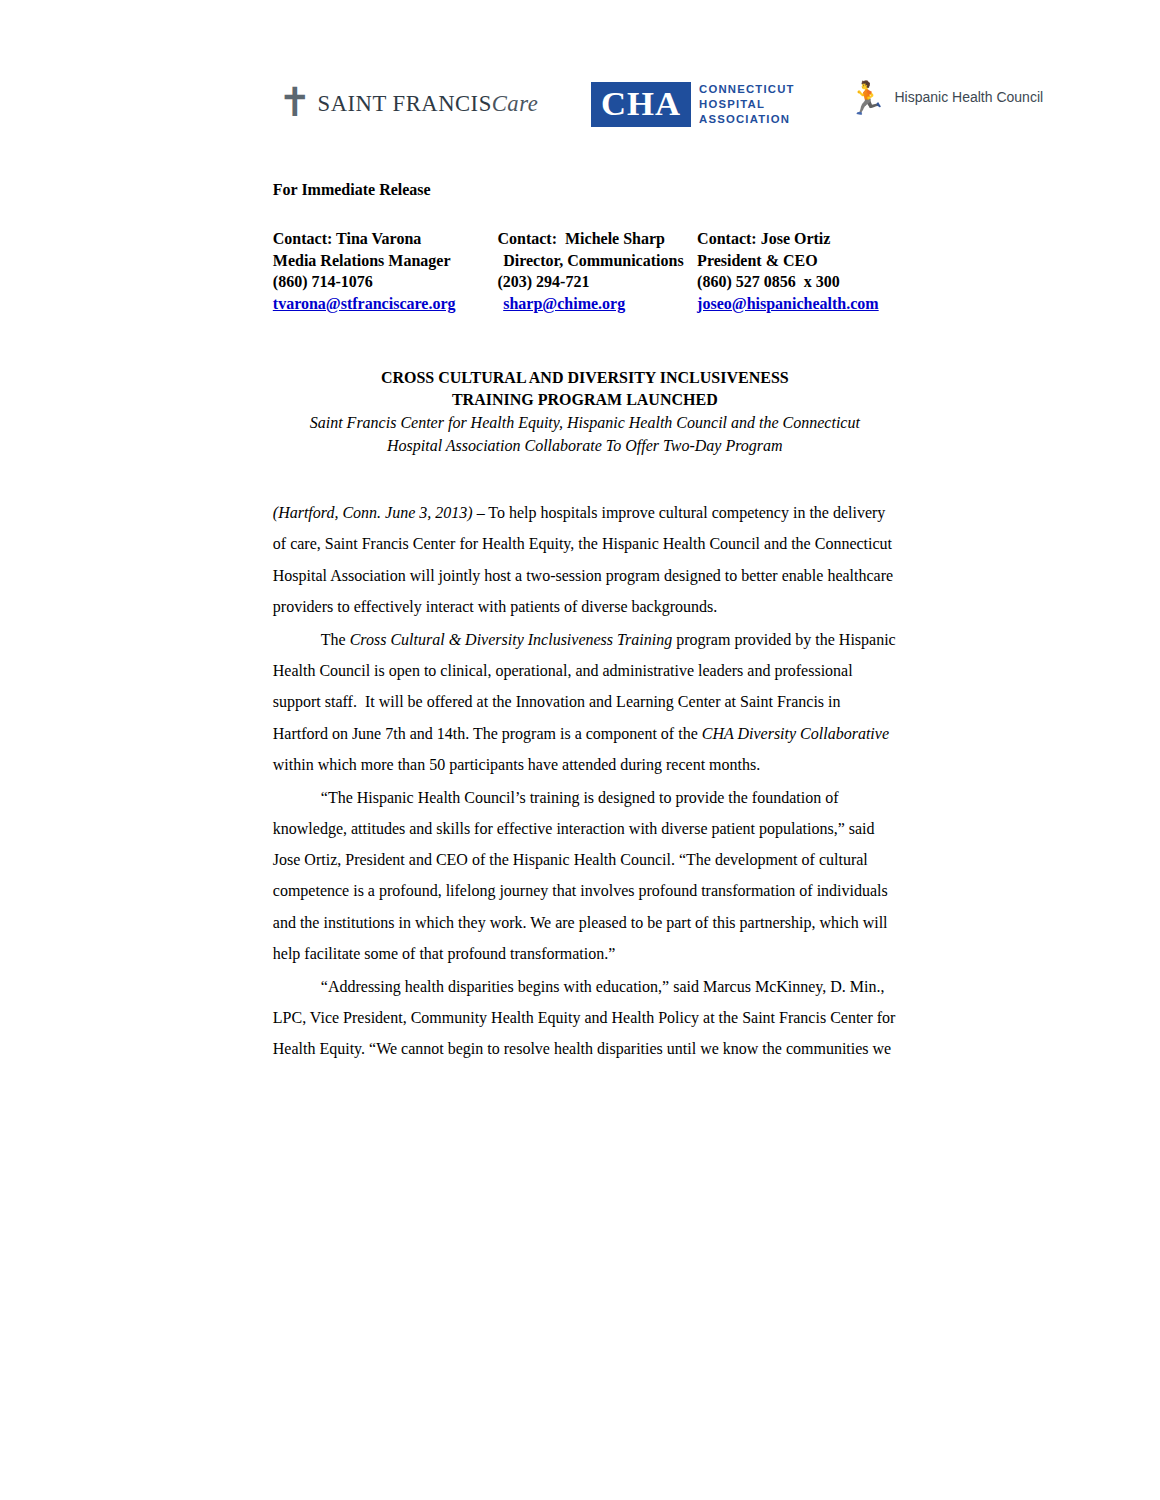✝ SAINT FRANCISCare
CHA Connecticut
Hospital
Association
🏃 Hispanic Health Council
For Immediate Release
| Contact: Tina Varona | Contact: Michele Sharp | Contact: Jose Ortiz |
| Media Relations Manager | Director, Communications | President & CEO |
| (860) 714-1076 | (203) 294-721 | (860) 527 0856 x 300 |
| tvarona@stfranciscare.org | sharp@chime.org | joseo@hispanichealth.com |
Cross Cultural and Diversity Inclusiveness
Training Program Launched
Saint Francis Center for Health Equity, Hispanic Health Council and the Connecticut Hospital Association Collaborate To Offer Two-Day Program
(Hartford, Conn. June 3, 2013) – To help hospitals improve cultural competency in the delivery of care, Saint Francis Center for Health Equity, the Hispanic Health Council and the Connecticut Hospital Association will jointly host a two-session program designed to better enable healthcare providers to effectively interact with patients of diverse backgrounds.
The Cross Cultural & Diversity Inclusiveness Training program provided by the Hispanic Health Council is open to clinical, operational, and administrative leaders and professional support staff. It will be offered at the Innovation and Learning Center at Saint Francis in Hartford on June 7th and 14th. The program is a component of the CHA Diversity Collaborative within which more than 50 participants have attended during recent months.
“The Hispanic Health Council’s training is designed to provide the foundation of knowledge, attitudes and skills for effective interaction with diverse patient populations,” said Jose Ortiz, President and CEO of the Hispanic Health Council. “The development of cultural competence is a profound, lifelong journey that involves profound transformation of individuals and the institutions in which they work. We are pleased to be part of this partnership, which will help facilitate some of that profound transformation.”
“Addressing health disparities begins with education,” said Marcus McKinney, D. Min., LPC, Vice President, Community Health Equity and Health Policy at the Saint Francis Center for Health Equity. “We cannot begin to resolve health disparities until we know the communities we